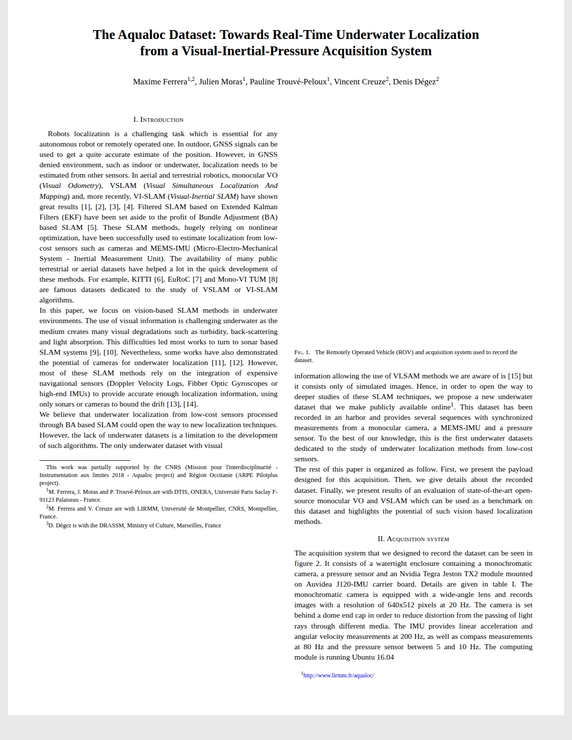The Aqualoc Dataset: Towards Real-Time Underwater Localization
from a Visual-Inertial-Pressure Acquisition System
Maxime Ferrera1,2, Julien Moras1, Pauline Trouvé-Peloux1, Vincent Creuze2, Denis Dégez2
I. Introduction
Robots localization is a challenging task which is essential for any autonomous robot or remotely operated one. In outdoor, GNSS signals can be used to get a quite accurate estimate of the position. However, in GNSS denied environment, such as indoor or underwater, localization needs to be estimated from other sensors. In aerial and terrestrial robotics, monocular VO (Visual Odometry), VSLAM (Visual Simultaneous Localization And Mapping) and, more recently, VI-SLAM (Visual-Inertial SLAM) have shown great results [1], [2], [3], [4]. Filtered SLAM based on Extended Kalman Filters (EKF) have been set aside to the profit of Bundle Adjustment (BA) based SLAM [5]. These SLAM methods, hugely relying on nonlinear optimization, have been successfully used to estimate localization from low-cost sensors such as cameras and MEMS-IMU (Micro-Electro-Mechanical System - Inertial Measurement Unit). The availability of many public terrestrial or aerial datasets have helped a lot in the quick development of these methods. For example, KITTI [6], EuRoC [7] and Mono-VI TUM [8] are famous datasets dedicated to the study of VSLAM or VI-SLAM algorithms.
In this paper, we focus on vision-based SLAM methods in underwater environments. The use of visual information is challenging underwater as the medium creates many visual degradations such as turbidity, back-scattering and light absorption. This difficulties led most works to turn to sonar based SLAM systems [9], [10]. Nevertheless, some works have also demonstrated the potential of cameras for underwater localization [11], [12]. However, most of these SLAM methods rely on the integration of expensive navigational sensors (Doppler Velocity Logs, Fibber Optic Gyroscopes or high-end IMUs) to provide accurate enough localization information, using only sonars or cameras to bound the drift [13], [14].
We believe that underwater localization from low-cost sensors processed through BA based SLAM could open the way to new localization techniques. However, the lack of underwater datasets is a limitation to the development of such algorithms. The only underwater dataset with visual
This work was partially supported by the CNRS (Mission pour l'interdisciplinarité - Instrumentation aux limites 2018 - Aqualoc project) and Région Occitanie (ARPE Pilotplus project).
1M. Ferrera, J. Moras and P. Trouvé-Peloux are with DTIS, ONERA, Université Paris Saclay F-91123 Palaiseau - France.
2M. Ferrera and V. Creuze are with LIRMM, Université de Montpellier, CNRS, Montpellier, France.
3D. Dégez is with the DRASSM, Ministry of Culture, Marseilles, France
Fig. 1. The Remotely Operated Vehicle (ROV) and acquisition system used to record the dataset.
information allowing the use of VLSAM methods we are aware of is [15] but it consists only of simulated images. Hence, in order to open the way to deeper studies of these SLAM techniques, we propose a new underwater dataset that we make publicly available online1. This dataset has been recorded in an harbor and provides several sequences with synchronized measurements from a monocular camera, a MEMS-IMU and a pressure sensor. To the best of our knowledge, this is the first underwater datasets dedicated to the study of underwater localization methods from low-cost sensors.
The rest of this paper is organized as follow. First, we present the payload designed for this acquisition. Then, we give details about the recorded dataset. Finally, we present results of an evaluation of state-of-the-art open-source monocular VO and VSLAM which can be used as a benchmark on this dataset and highlights the potential of such vision based localization methods.
II. Acquisition system
The acquisition system that we designed to record the dataset can be seen in figure 2. It consists of a watertight enclosure containing a monochromatic camera, a pressure sensor and an Nvidia Tegra Jeston TX2 module mounted on Auvidea J120-IMU carrier board. Details are given in table I. The monochromatic camera is equipped with a wide-angle lens and records images with a resolution of 640x512 pixels at 20 Hz. The camera is set behind a dome end cap in order to reduce distortion from the passing of light rays through different media. The IMU provides linear acceleration and angular velocity measurements at 200 Hz, as well as compass measurements at 80 Hz and the pressure sensor between 5 and 10 Hz. The computing module is running Ubuntu 16.04
1http://www.lirmm.fr/aqualoc/